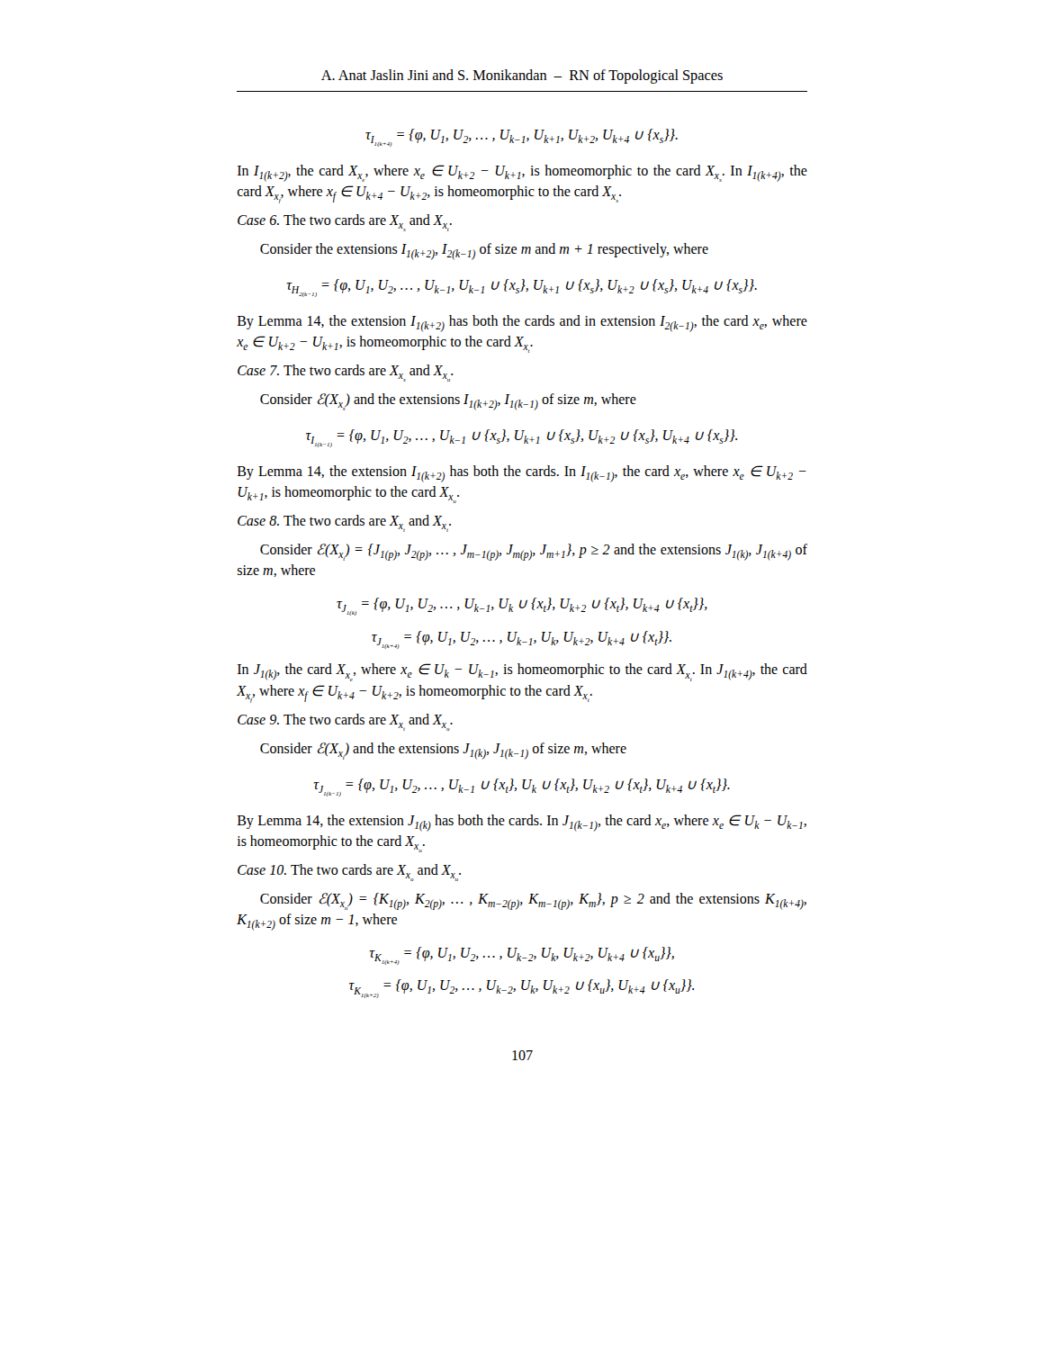A. Anat Jaslin Jini and S. Monikandan – RN of Topological Spaces
τI1(k+4) = {φ, U1, U2, … , Uk−1, Uk+1, Uk+2, Uk+4 ∪ {xs}}.
In I1(k+2), the card Xxe, where xe ∈ Uk+2 − Uk+1, is homeomorphic to the card Xxs. In I1(k+4), the card Xxf, where xf ∈ Uk+4 − Uk+2, is homeomorphic to the card Xxs.
Case 6. The two cards are Xxs and Xxt.
Consider the extensions I1(k+2), I2(k−1) of size m and m + 1 respectively, where
τH2(k−1) = {φ, U1, U2, … , Uk−1, Uk−1 ∪ {xs}, Uk+1 ∪ {xs}, Uk+2 ∪ {xs}, Uk+4 ∪ {xs}}.
By Lemma 14, the extension I1(k+2) has both the cards and in extension I2(k−1), the card xe, where xe ∈ Uk+2 − Uk+1, is homeomorphic to the card Xxt.
Case 7. The two cards are Xxs and Xxu.
Consider ℰ(Xxs) and the extensions I1(k+2), I1(k−1) of size m, where
τI1(k−1) = {φ, U1, U2, … , Uk−1 ∪ {xs}, Uk+1 ∪ {xs}, Uk+2 ∪ {xs}, Uk+4 ∪ {xs}}.
By Lemma 14, the extension I1(k+2) has both the cards. In I1(k−1), the card xe, where xe ∈ Uk+2 − Uk+1, is homeomorphic to the card Xxu.
Case 8. The two cards are Xxt and Xxt.
Consider ℰ(Xxt) = {J1(p), J2(p), … , Jm−1(p), Jm(p), Jm+1}, p ≥ 2 and the extensions J1(k), J1(k+4) of size m, where
τJ1(k) = {φ, U1, U2, … , Uk−1, Uk ∪ {xt}, Uk+2 ∪ {xt}, Uk+4 ∪ {xt}},
τJ1(k+4) = {φ, U1, U2, … , Uk−1, Uk, Uk+2, Uk+4 ∪ {xt}}.
In J1(k), the card Xxe, where xe ∈ Uk − Uk−1, is homeomorphic to the card Xxt. In J1(k+4), the card Xxf, where xf ∈ Uk+4 − Uk+2, is homeomorphic to the card Xxt.
Case 9. The two cards are Xxt and Xxu.
Consider ℰ(Xxt) and the extensions J1(k), J1(k−1) of size m, where
τJ1(k−1) = {φ, U1, U2, … , Uk−1 ∪ {xt}, Uk ∪ {xt}, Uk+2 ∪ {xt}, Uk+4 ∪ {xt}}.
By Lemma 14, the extension J1(k) has both the cards. In J1(k−1), the card xe, where xe ∈ Uk − Uk−1, is homeomorphic to the card Xxu.
Case 10. The two cards are Xxu and Xxu.
Consider ℰ(Xxu) = {K1(p), K2(p), … , Km−2(p), Km−1(p), Km}, p ≥ 2 and the extensions K1(k+4), K1(k+2) of size m − 1, where
τK1(k+4) = {φ, U1, U2, … , Uk−2, Uk, Uk+2, Uk+4 ∪ {xu}},
τK1(k+2) = {φ, U1, U2, … , Uk−2, Uk, Uk+2 ∪ {xu}, Uk+4 ∪ {xu}}.
107